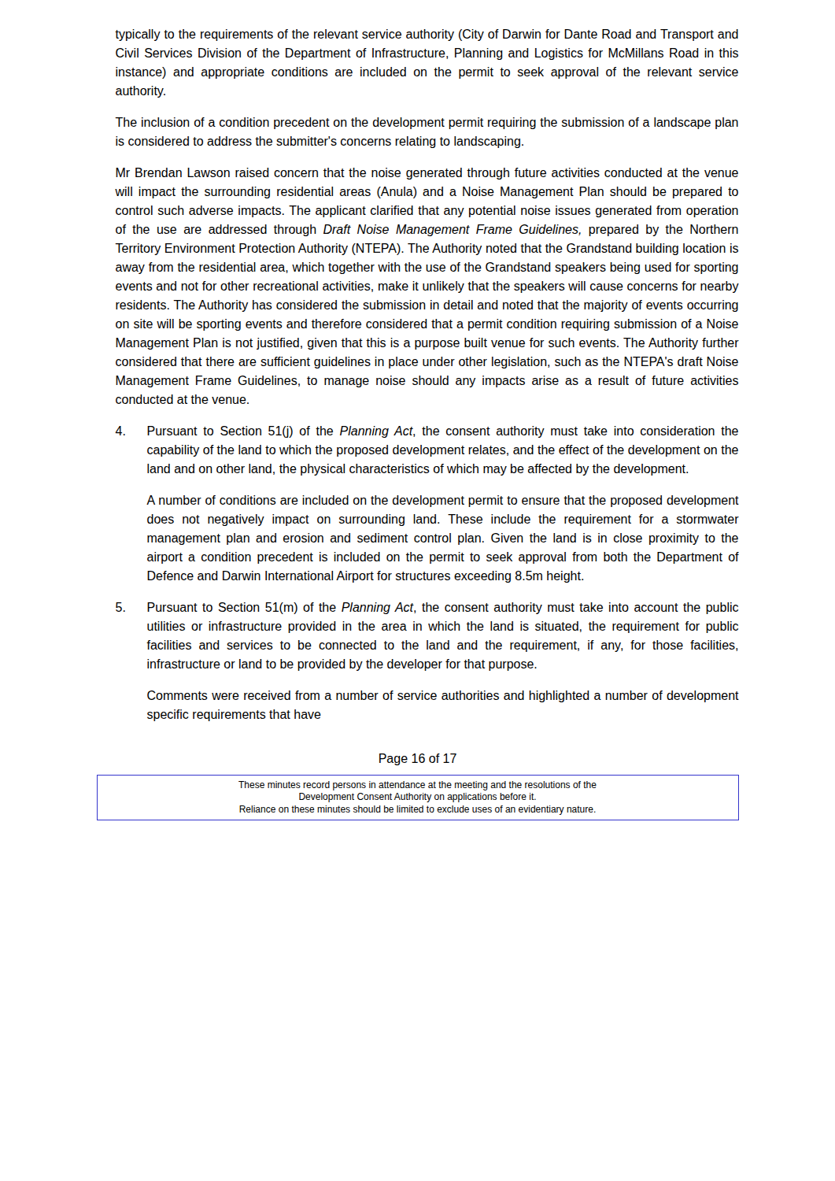typically to the requirements of the relevant service authority (City of Darwin for Dante Road and Transport and Civil Services Division of the Department of Infrastructure, Planning and Logistics for McMillans Road in this instance) and appropriate conditions are included on the permit to seek approval of the relevant service authority.
The inclusion of a condition precedent on the development permit requiring the submission of a landscape plan is considered to address the submitter's concerns relating to landscaping.
Mr Brendan Lawson raised concern that the noise generated through future activities conducted at the venue will impact the surrounding residential areas (Anula) and a Noise Management Plan should be prepared to control such adverse impacts. The applicant clarified that any potential noise issues generated from operation of the use are addressed through Draft Noise Management Frame Guidelines, prepared by the Northern Territory Environment Protection Authority (NTEPA). The Authority noted that the Grandstand building location is away from the residential area, which together with the use of the Grandstand speakers being used for sporting events and not for other recreational activities, make it unlikely that the speakers will cause concerns for nearby residents. The Authority has considered the submission in detail and noted that the majority of events occurring on site will be sporting events and therefore considered that a permit condition requiring submission of a Noise Management Plan is not justified, given that this is a purpose built venue for such events. The Authority further considered that there are sufficient guidelines in place under other legislation, such as the NTEPA's draft Noise Management Frame Guidelines, to manage noise should any impacts arise as a result of future activities conducted at the venue.
4.
Pursuant to Section 51(j) of the Planning Act, the consent authority must take into consideration the capability of the land to which the proposed development relates, and the effect of the development on the land and on other land, the physical characteristics of which may be affected by the development.
A number of conditions are included on the development permit to ensure that the proposed development does not negatively impact on surrounding land. These include the requirement for a stormwater management plan and erosion and sediment control plan. Given the land is in close proximity to the airport a condition precedent is included on the permit to seek approval from both the Department of Defence and Darwin International Airport for structures exceeding 8.5m height.
5.
Pursuant to Section 51(m) of the Planning Act, the consent authority must take into account the public utilities or infrastructure provided in the area in which the land is situated, the requirement for public facilities and services to be connected to the land and the requirement, if any, for those facilities, infrastructure or land to be provided by the developer for that purpose.
Comments were received from a number of service authorities and highlighted a number of development specific requirements that have
Page 16 of 17
These minutes record persons in attendance at the meeting and the resolutions of the
Development Consent Authority on applications before it.
Reliance on these minutes should be limited to exclude uses of an evidentiary nature.